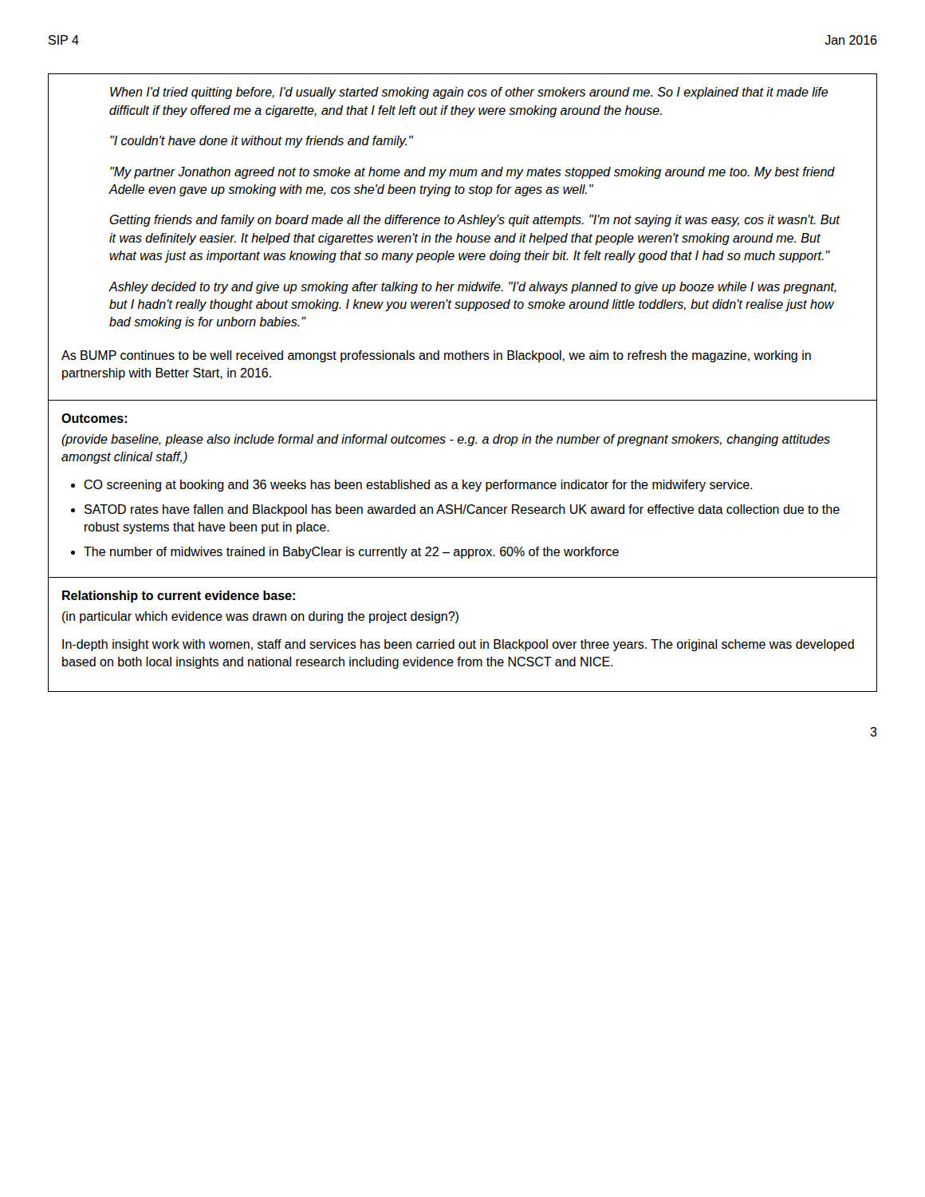SIP 4 Jan 2016
When I'd tried quitting before, I'd usually started smoking again cos of other smokers around me. So I explained that it made life difficult if they offered me a cigarette, and that I felt left out if they were smoking around the house.
"I couldn't have done it without my friends and family."
"My partner Jonathon agreed not to smoke at home and my mum and my mates stopped smoking around me too. My best friend Adelle even gave up smoking with me, cos she'd been trying to stop for ages as well."
Getting friends and family on board made all the difference to Ashley's quit attempts. "I'm not saying it was easy, cos it wasn't. But it was definitely easier. It helped that cigarettes weren't in the house and it helped that people weren't smoking around me. But what was just as important was knowing that so many people were doing their bit. It felt really good that I had so much support."
Ashley decided to try and give up smoking after talking to her midwife. "I'd always planned to give up booze while I was pregnant, but I hadn't really thought about smoking. I knew you weren't supposed to smoke around little toddlers, but didn't realise just how bad smoking is for unborn babies."
As BUMP continues to be well received amongst professionals and mothers in Blackpool, we aim to refresh the magazine, working in partnership with Better Start, in 2016.
Outcomes:
(provide baseline, please also include formal and informal outcomes - e.g. a drop in the number of pregnant smokers, changing attitudes amongst clinical staff,)
CO screening at booking and 36 weeks has been established as a key performance indicator for the midwifery service.
SATOD rates have fallen and Blackpool has been awarded an ASH/Cancer Research UK award for effective data collection due to the robust systems that have been put in place.
The number of midwives trained in BabyClear is currently at 22 – approx. 60% of the workforce
Relationship to current evidence base:
(in particular which evidence was drawn on during the project design?)
In-depth insight work with women, staff and services has been carried out in Blackpool over three years. The original scheme was developed based on both local insights and national research including evidence from the NCSCT and NICE.
3